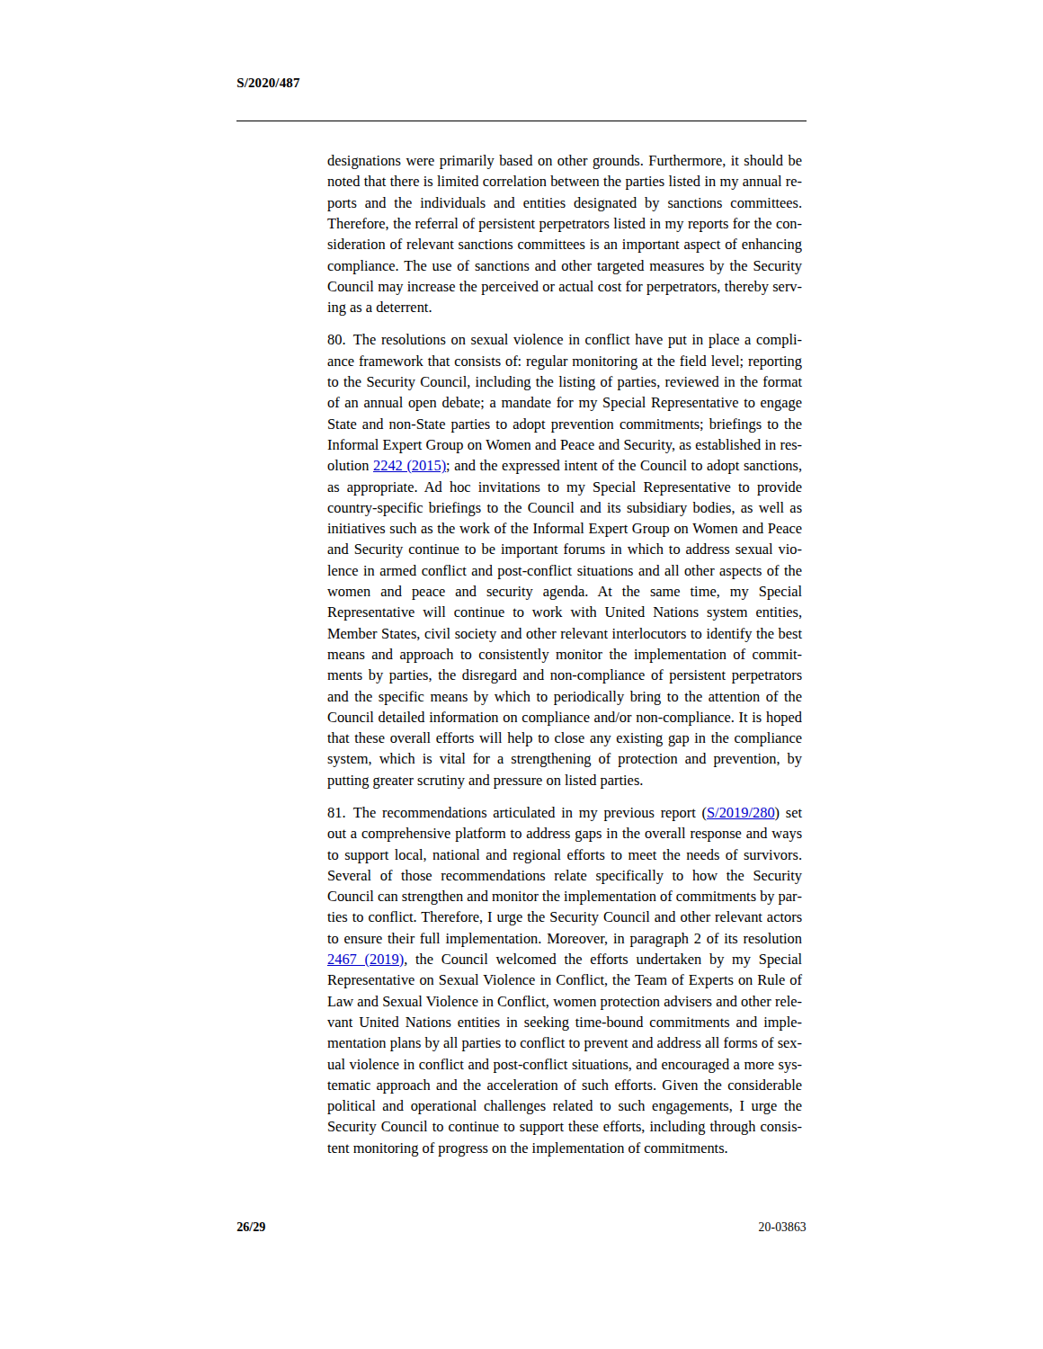S/2020/487
designations were primarily based on other grounds. Furthermore, it should be noted that there is limited correlation between the parties listed in my annual reports and the individuals and entities designated by sanctions committees. Therefore, the referral of persistent perpetrators listed in my reports for the consideration of relevant sanctions committees is an important aspect of enhancing compliance. The use of sanctions and other targeted measures by the Security Council may increase the perceived or actual cost for perpetrators, thereby serving as a deterrent.
80. The resolutions on sexual violence in conflict have put in place a compliance framework that consists of: regular monitoring at the field level; reporting to the Security Council, including the listing of parties, reviewed in the format of an annual open debate; a mandate for my Special Representative to engage State and non-State parties to adopt prevention commitments; briefings to the Informal Expert Group on Women and Peace and Security, as established in resolution 2242 (2015); and the expressed intent of the Council to adopt sanctions, as appropriate. Ad hoc invitations to my Special Representative to provide country-specific briefings to the Council and its subsidiary bodies, as well as initiatives such as the work of the Informal Expert Group on Women and Peace and Security continue to be important forums in which to address sexual violence in armed conflict and post-conflict situations and all other aspects of the women and peace and security agenda. At the same time, my Special Representative will continue to work with United Nations system entities, Member States, civil society and other relevant interlocutors to identify the best means and approach to consistently monitor the implementation of commitments by parties, the disregard and non-compliance of persistent perpetrators and the specific means by which to periodically bring to the attention of the Council detailed information on compliance and/or non-compliance. It is hoped that these overall efforts will help to close any existing gap in the compliance system, which is vital for a strengthening of protection and prevention, by putting greater scrutiny and pressure on listed parties.
81. The recommendations articulated in my previous report (S/2019/280) set out a comprehensive platform to address gaps in the overall response and ways to support local, national and regional efforts to meet the needs of survivors. Several of those recommendations relate specifically to how the Security Council can strengthen and monitor the implementation of commitments by parties to conflict. Therefore, I urge the Security Council and other relevant actors to ensure their full implementation. Moreover, in paragraph 2 of its resolution 2467 (2019), the Council welcomed the efforts undertaken by my Special Representative on Sexual Violence in Conflict, the Team of Experts on Rule of Law and Sexual Violence in Conflict, women protection advisers and other relevant United Nations entities in seeking time-bound commitments and implementation plans by all parties to conflict to prevent and address all forms of sexual violence in conflict and post-conflict situations, and encouraged a more systematic approach and the acceleration of such efforts. Given the considerable political and operational challenges related to such engagements, I urge the Security Council to continue to support these efforts, including through consistent monitoring of progress on the implementation of commitments.
26/29 20-03863